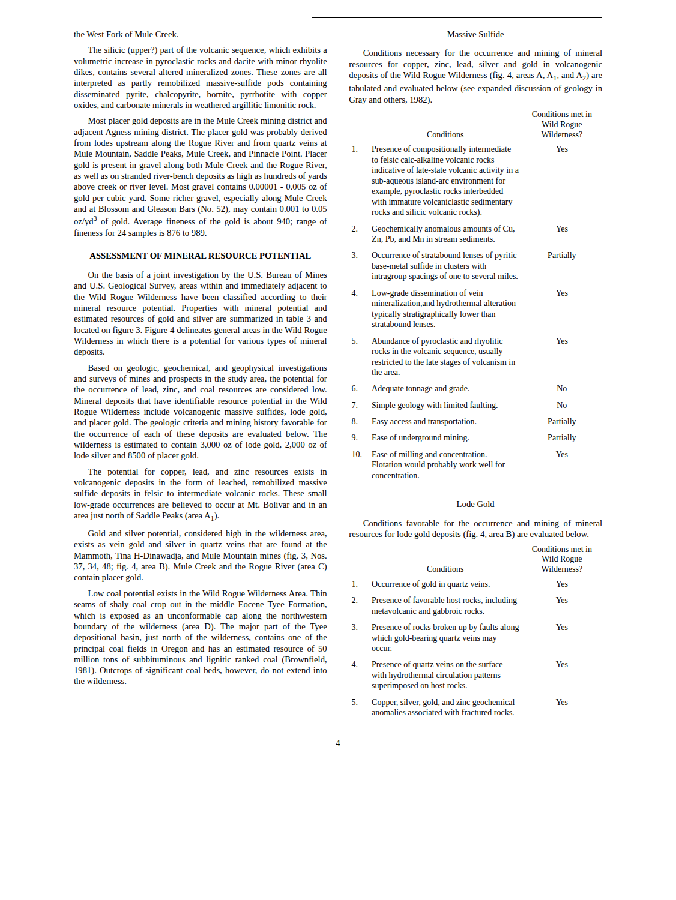the West Fork of Mule Creek.
The silicic (upper?) part of the volcanic sequence, which exhibits a volumetric increase in pyroclastic rocks and dacite with minor rhyolite dikes, contains several altered mineralized zones. These zones are all interpreted as partly remobilized massive-sulfide pods containing disseminated pyrite, chalcopyrite, bornite, pyrrhotite with copper oxides, and carbonate minerals in weathered argillitic limonitic rock.
Most placer gold deposits are in the Mule Creek mining district and adjacent Agness mining district. The placer gold was probably derived from lodes upstream along the Rogue River and from quartz veins at Mule Mountain, Saddle Peaks, Mule Creek, and Pinnacle Point. Placer gold is present in gravel along both Mule Creek and the Rogue River, as well as on stranded river-bench deposits as high as hundreds of yards above creek or river level. Most gravel contains 0.00001 - 0.005 oz of gold per cubic yard. Some richer gravel, especially along Mule Creek and at Blossom and Gleason Bars (No. 52), may contain 0.001 to 0.05 oz/yd3 of gold. Average fineness of the gold is about 940; range of fineness for 24 samples is 876 to 989.
Assessment of Mineral Resource Potential
On the basis of a joint investigation by the U.S. Bureau of Mines and U.S. Geological Survey, areas within and immediately adjacent to the Wild Rogue Wilderness have been classified according to their mineral resource potential. Properties with mineral potential and estimated resources of gold and silver are summarized in table 3 and located on figure 3. Figure 4 delineates general areas in the Wild Rogue Wilderness in which there is a potential for various types of mineral deposits.
Based on geologic, geochemical, and geophysical investigations and surveys of mines and prospects in the study area, the potential for the occurrence of lead, zinc, and coal resources are considered low. Mineral deposits that have identifiable resource potential in the Wild Rogue Wilderness include volcanogenic massive sulfides, lode gold, and placer gold. The geologic criteria and mining history favorable for the occurrence of each of these deposits are evaluated below. The wilderness is estimated to contain 3,000 oz of lode gold, 2,000 oz of lode silver and 8500 of placer gold.
The potential for copper, lead, and zinc resources exists in volcanogenic deposits in the form of leached, remobilized massive sulfide deposits in felsic to intermediate volcanic rocks. These small low-grade occurrences are believed to occur at Mt. Bolivar and in an area just north of Saddle Peaks (area A1).
Gold and silver potential, considered high in the wilderness area, exists as vein gold and silver in quartz veins that are found at the Mammoth, Tina H-Dinawadja, and Mule Mountain mines (fig. 3, Nos. 37, 34, 48; fig. 4, area B). Mule Creek and the Rogue River (area C) contain placer gold.
Low coal potential exists in the Wild Rogue Wilderness Area. Thin seams of shaly coal crop out in the middle Eocene Tyee Formation, which is exposed as an unconformable cap along the northwestern boundary of the wilderness (area D). The major part of the Tyee depositional basin, just north of the wilderness, contains one of the principal coal fields in Oregon and has an estimated resource of 50 million tons of subbituminous and lignitic ranked coal (Brownfield, 1981). Outcrops of significant coal beds, however, do not extend into the wilderness.
Massive Sulfide
Conditions necessary for the occurrence and mining of mineral resources for copper, zinc, lead, silver and gold in volcanogenic deposits of the Wild Rogue Wilderness (fig. 4, areas A, A1, and A2) are tabulated and evaluated below (see expanded discussion of geology in Gray and others, 1982).
| | Conditions | Conditions met in Wild Rogue Wilderness? |
| --- | --- | --- |
| 1. | Presence of compositionally intermediate to felsic calc-alkaline volcanic rocks indicative of late-state volcanic activity in a sub-aqueous island-arc environment for example, pyroclastic rocks interbedded with immature volcaniclastic sedimentary rocks and silicic volcanic rocks). | Yes |
| 2. | Geochemically anomalous amounts of Cu, Zn, Pb, and Mn in stream sediments. | Yes |
| 3. | Occurrence of stratabound lenses of pyritic base-metal sulfide in clusters with intragroup spacings of one to several miles. | Partially |
| 4. | Low-grade dissemination of vein mineralization,and hydrothermal alteration typically stratigraphically lower than stratabound lenses. | Yes |
| 5. | Abundance of pyroclastic and rhyolitic rocks in the volcanic sequence, usually restricted to the late stages of volcanism in the area. | Yes |
| 6. | Adequate tonnage and grade. | No |
| 7. | Simple geology with limited faulting. | No |
| 8. | Easy access and transportation. | Partially |
| 9. | Ease of underground mining. | Partially |
| 10. | Ease of milling and concentration. Flotation would probably work well for concentration. | Yes |
Lode Gold
Conditions favorable for the occurrence and mining of mineral resources for lode gold deposits (fig. 4, area B) are evaluated below.
| | Conditions | Conditions met in Wild Rogue Wilderness? |
| --- | --- | --- |
| 1. | Occurrence of gold in quartz veins. | Yes |
| 2. | Presence of favorable host rocks, including metavolcanic and gabbroic rocks. | Yes |
| 3. | Presence of rocks broken up by faults along which gold-bearing quartz veins may occur. | Yes |
| 4. | Presence of quartz veins on the surface with hydrothermal circulation patterns superimposed on host rocks. | Yes |
| 5. | Copper, silver, gold, and zinc geochemical anomalies associated with fractured rocks. | Yes |
4